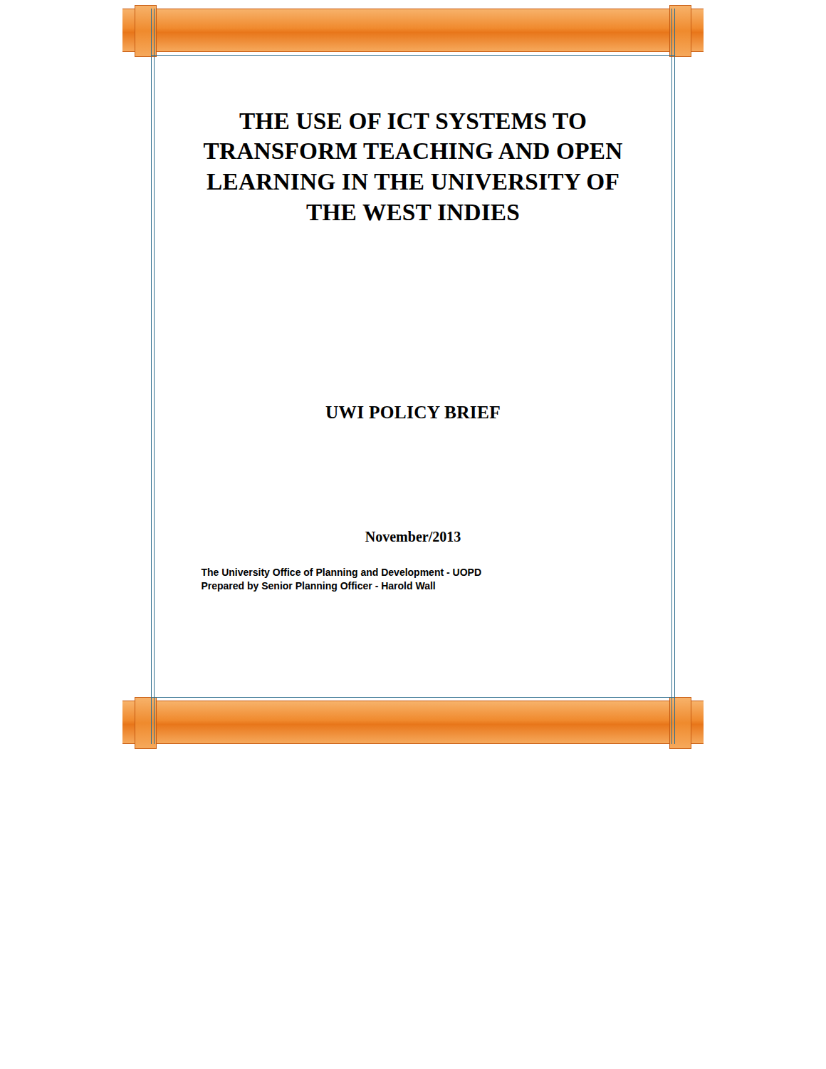The Use of ICT Systems to Transform Teaching and Open Learning in the University of the West Indies
UWI Policy Brief
November/2013
The University Office of Planning and Development - UOPD
Prepared by Senior Planning Officer - Harold Wall